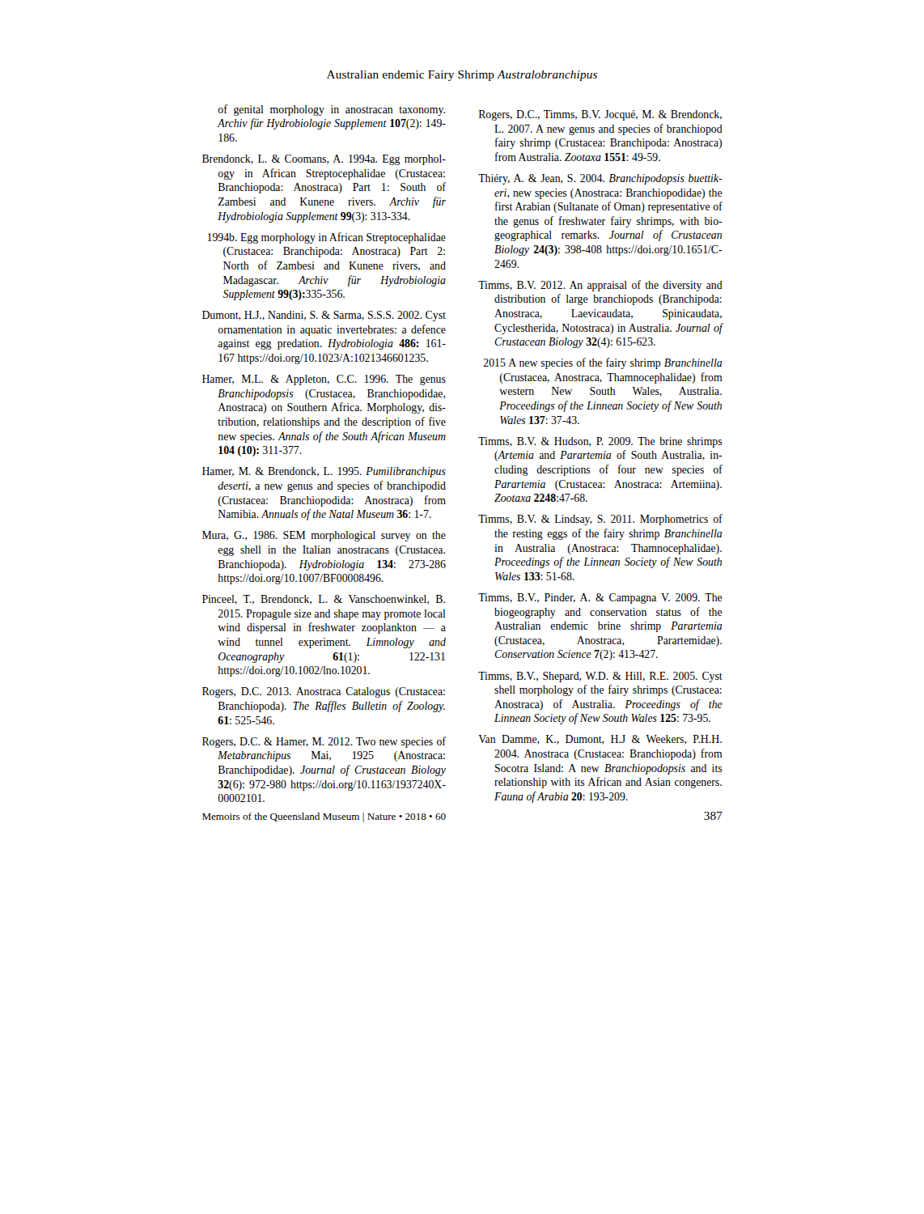Australian endemic Fairy Shrimp Australobranchipus
of genital morphology in anostracan taxonomy. Archiv für Hydrobiologie Supplement 107(2): 149-186.
Brendonck, L. & Coomans, A. 1994a. Egg morphology in African Streptocephalidae (Crustacea: Branchiopoda: Anostraca) Part 1: South of Zambesi and Kunene rivers. Archiv für Hydrobiologia Supplement 99(3): 313-334.
1994b. Egg morphology in African Streptocephalidae (Crustacea: Branchipoda: Anostraca) Part 2: North of Zambesi and Kunene rivers, and Madagascar. Archiv für Hydrobiologia Supplement 99(3): 335-356.
Dumont, H.J., Nandini, S. & Sarma, S.S.S. 2002. Cyst ornamentation in aquatic invertebrates: a defence against egg predation. Hydrobiologia 486: 161-167 https://doi.org/10.1023/A:1021346601235.
Hamer, M.L. & Appleton, C.C. 1996. The genus Branchipodopsis (Crustacea, Branchiopodidae, Anostraca) on Southern Africa. Morphology, distribution, relationships and the description of five new species. Annals of the South African Museum 104 (10): 311-377.
Hamer, M. & Brendonck, L. 1995. Pumilibranchipus deserti, a new genus and species of branchipodid (Crustacea: Branchiopodida: Anostraca) from Namibia. Annuals of the Natal Museum 36: 1-7.
Mura, G., 1986. SEM morphological survey on the egg shell in the Italian anostracans (Crustacea. Branchiopoda). Hydrobiologia 134: 273-286 https://doi.org/10.1007/BF00008496.
Pinceel, T., Brendonck, L. & Vanschoenwinkel, B. 2015. Propagule size and shape may promote local wind dispersal in freshwater zooplankton — a wind tunnel experiment. Limnology and Oceanography 61(1): 122-131 https://doi.org/10.1002/lno.10201.
Rogers, D.C. 2013. Anostraca Catalogus (Crustacea: Branchiopoda). The Raffles Bulletin of Zoology. 61: 525-546.
Rogers, D.C. & Hamer, M. 2012. Two new species of Metabranchipus Mai, 1925 (Anostraca: Branchipodidae). Journal of Crustacean Biology 32(6): 972-980 https://doi.org/10.1163/1937240X-00002101.
Rogers, D.C., Timms, B.V. Jocqué, M. & Brendonck, L. 2007. A new genus and species of branchiopod fairy shrimp (Crustacea: Branchipoda: Anostraca) from Australia. Zootaxa 1551: 49-59.
Thiéry, A. & Jean, S. 2004. Branchipodopsis buettikeri, new species (Anostraca: Branchiopodidae) the first Arabian (Sultanate of Oman) representative of the genus of freshwater fairy shrimps, with biogeographical remarks. Journal of Crustacean Biology 24(3): 398-408 https://doi.org/10.1651/C-2469.
Timms, B.V. 2012. An appraisal of the diversity and distribution of large branchiopods (Branchipoda: Anostraca, Laevicaudata, Spinicaudata, Cyclestherida, Notostraca) in Australia. Journal of Crustacean Biology 32(4): 615-623.
2015 A new species of the fairy shrimp Branchinella (Crustacea, Anostraca, Thamnocephalidae) from western New South Wales, Australia. Proceedings of the Linnean Society of New South Wales 137: 37-43.
Timms, B.V. & Hudson, P. 2009. The brine shrimps (Artemia and Parartemia of South Australia, including descriptions of four new species of Parartemia (Crustacea: Anostraca: Artemiina). Zootaxa 2248:47-68.
Timms, B.V. & Lindsay, S. 2011. Morphometrics of the resting eggs of the fairy shrimp Branchinella in Australia (Anostraca: Thamnocephalidae). Proceedings of the Linnean Society of New South Wales 133: 51-68.
Timms, B.V., Pinder, A. & Campagna V. 2009. The biogeography and conservation status of the Australian endemic brine shrimp Parartemia (Crustacea, Anostraca, Parartemidae). Conservation Science 7(2): 413-427.
Timms, B.V., Shepard, W.D. & Hill, R.E. 2005. Cyst shell morphology of the fairy shrimps (Crustacea: Anostraca) of Australia. Proceedings of the Linnean Society of New South Wales 125: 73-95.
Van Damme, K., Dumont, H.J & Weekers, P.H.H. 2004. Anostraca (Crustacea: Branchiopoda) from Socotra Island: A new Branchiopodopsis and its relationship with its African and Asian congeners. Fauna of Arabia 20: 193-209.
Memoirs of the Queensland Museum | Nature • 2018 • 60 387